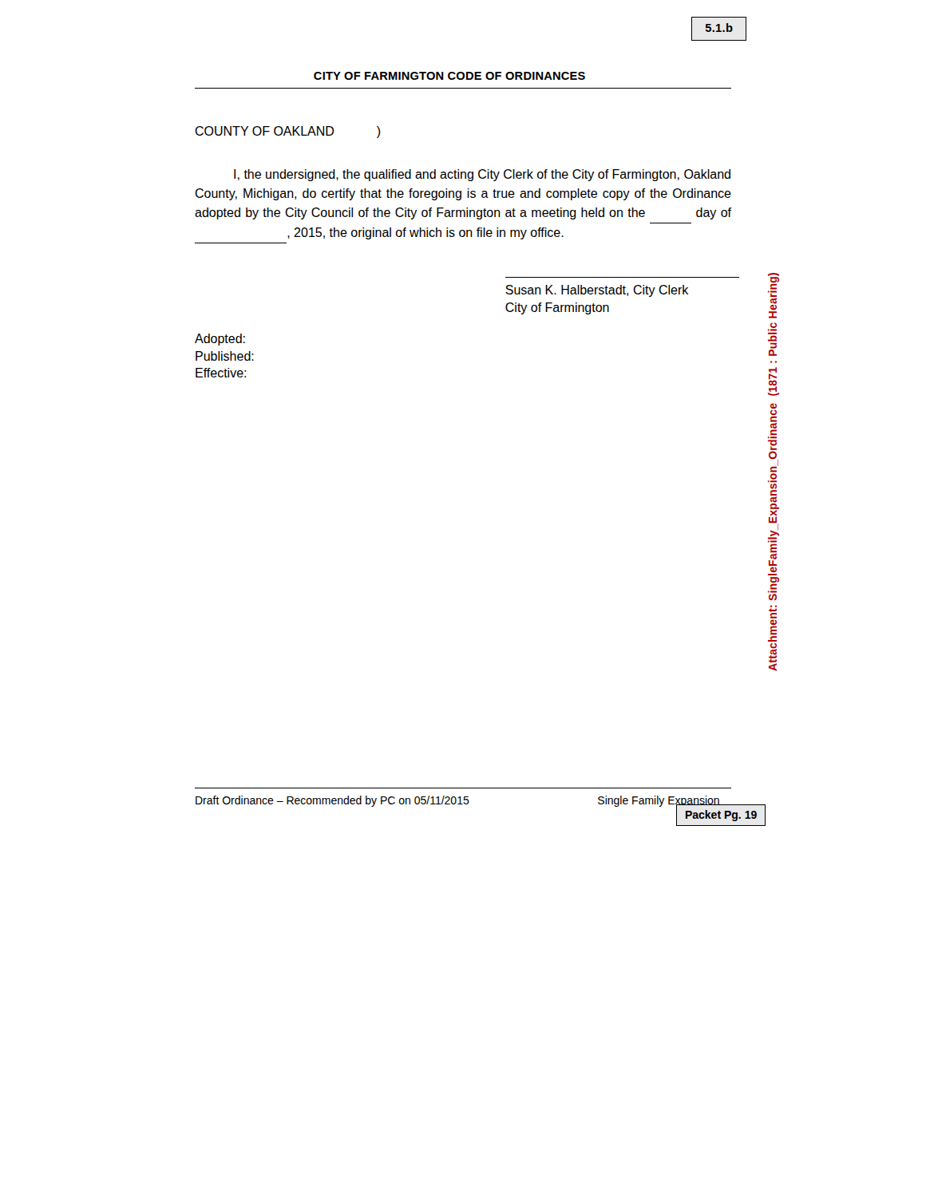5.1.b
CITY OF FARMINGTON CODE OF ORDINANCES
COUNTY OF OAKLAND)
I, the undersigned, the qualified and acting City Clerk of the City of Farmington, Oakland County, Michigan, do certify that the foregoing is a true and complete copy of the Ordinance adopted by the City Council of the City of Farmington at a meeting held on the day of , 2015, the original of which is on file in my office.
Susan K. Halberstadt, City Clerk
City of Farmington
Adopted:
Published:
Effective:
Attachment: SingleFamily_Expansion_Ordinance (1871 : Public Hearing)
Draft Ordinance – Recommended by PC on 05/11/2015
Single Family Expansion
Packet Pg. 19